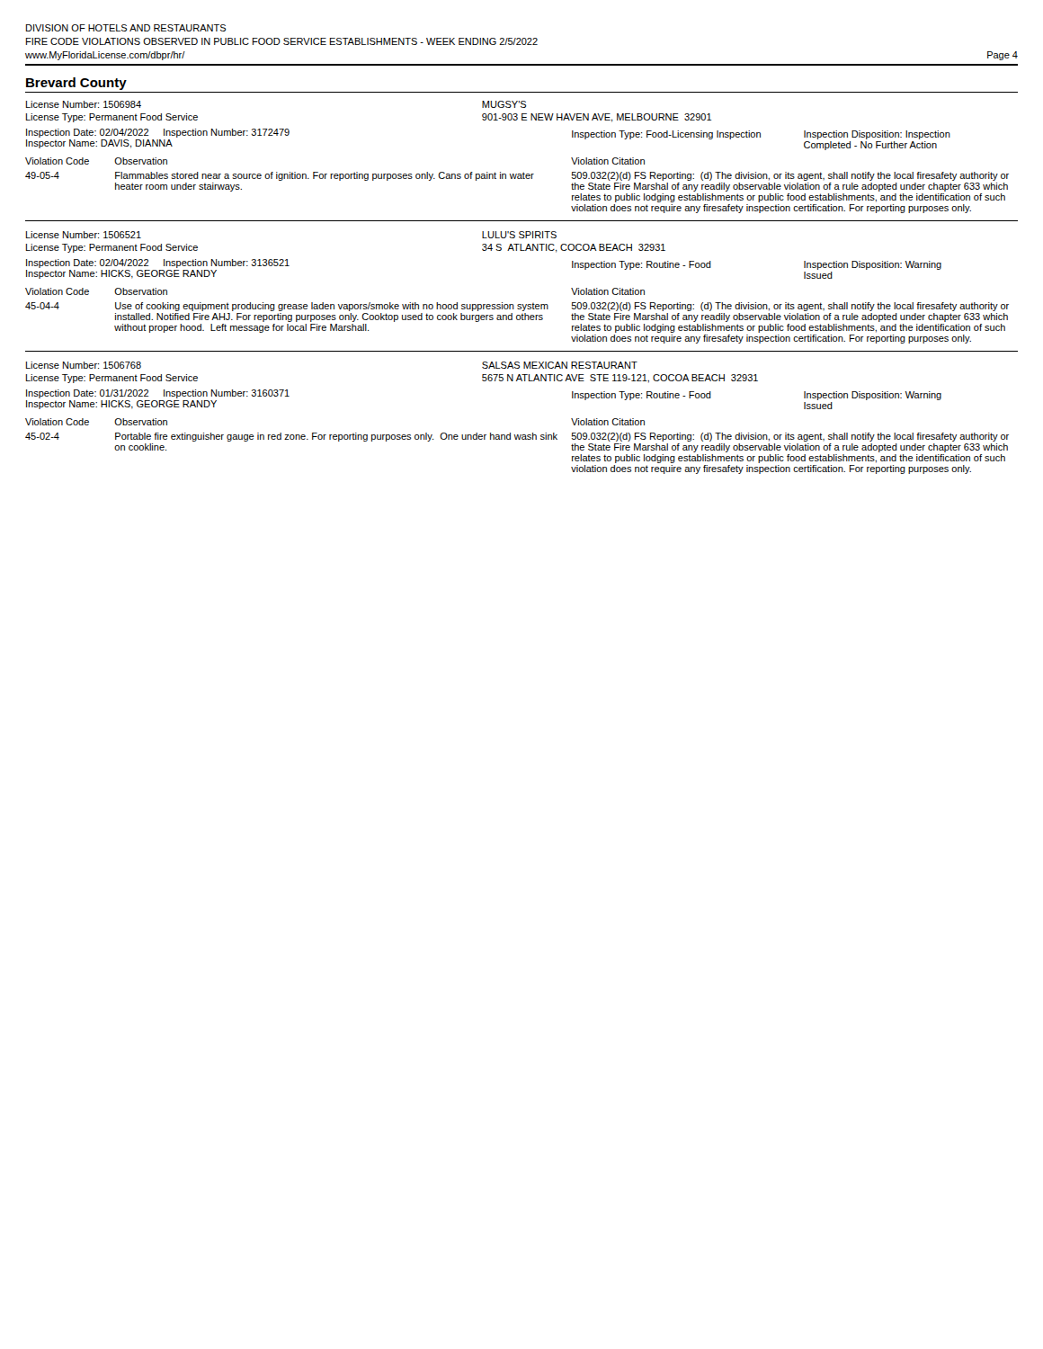DIVISION OF HOTELS AND RESTAURANTS
FIRE CODE VIOLATIONS OBSERVED IN PUBLIC FOOD SERVICE ESTABLISHMENTS - WEEK ENDING 2/5/2022
www.MyFloridaLicense.com/dbpr/hr/
Page 4
Brevard County
| License Number: 1506984 | MUGSY'S |
| License Type: Permanent Food Service | 901-903 E NEW HAVEN AVE, MELBOURNE 32901 |
| Inspection Date: 02/04/2022 Inspection Number: 3172479 Inspector Name: DAVIS, DIANNA | / Inspection Type: Food-Licensing Inspection / Inspection Disposition: Inspection Completed - No Further Action / |
| Violation Code | Observation | Violation Citation |
| 49-05-4 | Flammables stored near a source of ignition. For reporting purposes only. Cans of paint in water heater room under stairways. | 509.032(2)(d) FS Reporting: (d) The division, or its agent, shall notify the local firesafety authority or the State Fire Marshal of any readily observable violation of a rule adopted under chapter 633 which relates to public lodging establishments or public food establishments, and the identification of such violation does not require any firesafety inspection certification. For reporting purposes only. |
| License Number: 1506521 | LULU'S SPIRITS |
| License Type: Permanent Food Service | 34 S ATLANTIC, COCOA BEACH 32931 |
| Inspection Date: 02/04/2022 Inspection Number: 3136521 Inspector Name: HICKS, GEORGE RANDY | / Inspection Type: Routine - Food / Inspection Disposition: Warning Issued / |
| Violation Code | Observation | Violation Citation |
| 45-04-4 | Use of cooking equipment producing grease laden vapors/smoke with no hood suppression system installed. Notified Fire AHJ. For reporting purposes only. Cooktop used to cook burgers and others without proper hood. Left message for local Fire Marshall. | 509.032(2)(d) FS Reporting: (d) The division, or its agent, shall notify the local firesafety authority or the State Fire Marshal of any readily observable violation of a rule adopted under chapter 633 which relates to public lodging establishments or public food establishments, and the identification of such violation does not require any firesafety inspection certification. For reporting purposes only. |
| License Number: 1506768 | SALSAS MEXICAN RESTAURANT |
| License Type: Permanent Food Service | 5675 N ATLANTIC AVE STE 119-121, COCOA BEACH 32931 |
| Inspection Date: 01/31/2022 Inspection Number: 3160371 Inspector Name: HICKS, GEORGE RANDY | / Inspection Type: Routine - Food / Inspection Disposition: Warning Issued / |
| Violation Code | Observation | Violation Citation |
| 45-02-4 | Portable fire extinguisher gauge in red zone. For reporting purposes only. One under hand wash sink on cookline. | 509.032(2)(d) FS Reporting: (d) The division, or its agent, shall notify the local firesafety authority or the State Fire Marshal of any readily observable violation of a rule adopted under chapter 633 which relates to public lodging establishments or public food establishments, and the identification of such violation does not require any firesafety inspection certification. For reporting purposes only. |